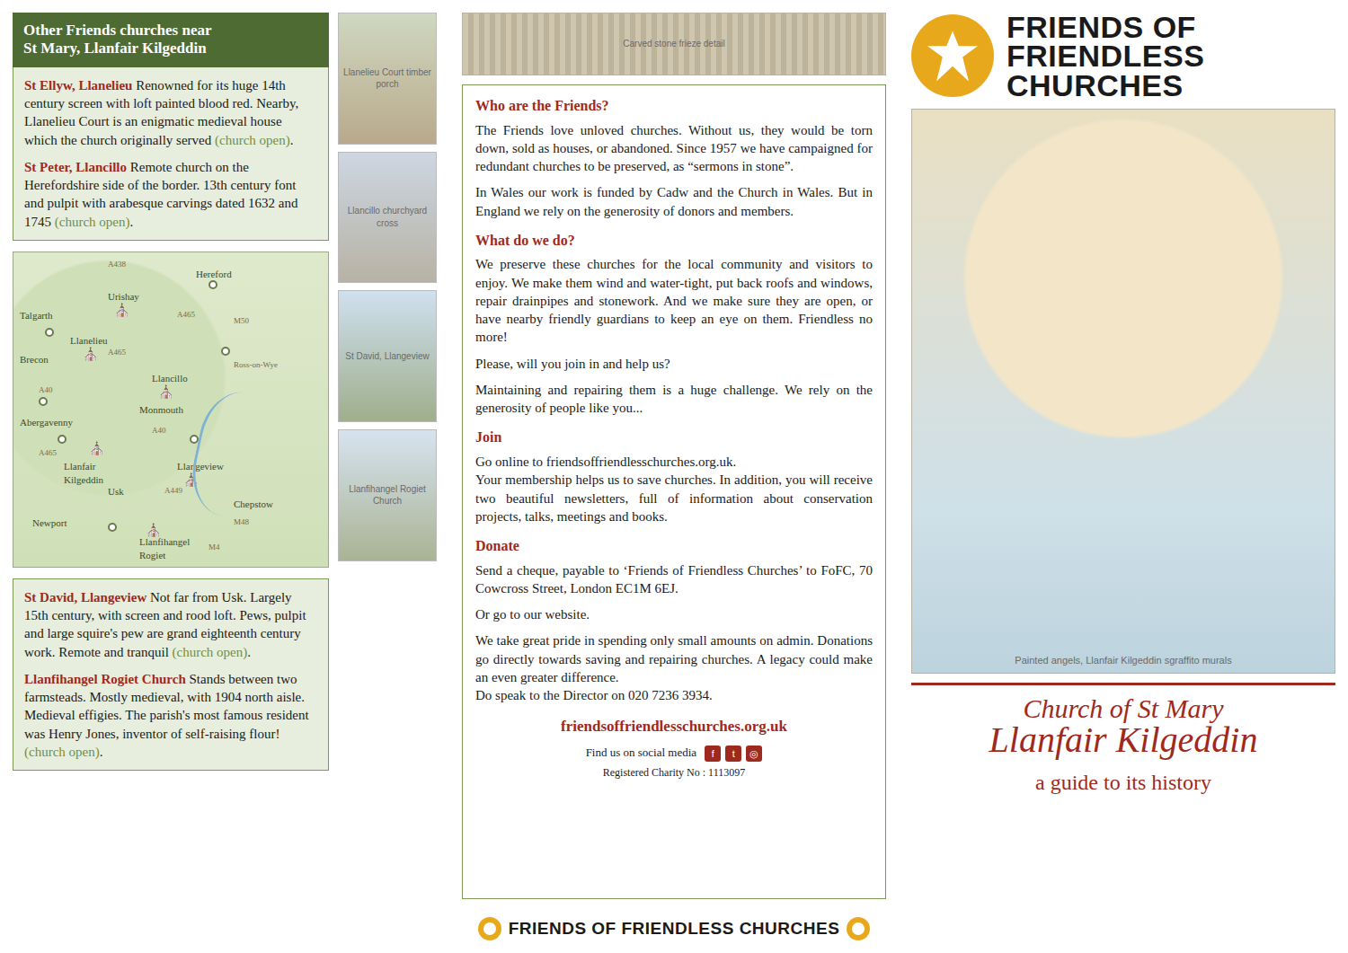Other Friends churches near
St Mary, Llanfair Kilgeddin
St Ellyw, Llanelieu Renowned for its huge 14th century screen with loft painted blood red. Nearby, Llanelieu Court is an enigmatic medieval house which the church originally served (church open).
St Peter, Llancillo Remote church on the Herefordshire side of the border. 13th century font and pulpit with arabesque carvings dated 1632 and 1745 (church open).
A438 Hereford Urishay Talgarth Llanelieu Brecon A465 A465 M50 Llancillo Ross-on-Wye A40 Monmouth Abergavenny A40 A465 Llanfair
Kilgeddin Llangeview Usk A449 Chepstow M48 Newport Llanfihangel
Rogiet M4 ⛪ ⛪ ⛪ ⛪ ⛪ ⛪
St David, Llangeview Not far from Usk. Largely 15th century, with screen and rood loft. Pews, pulpit and large squire's pew are grand eighteenth century work. Remote and tranquil (church open).
Llanfihangel Rogiet Church Stands between two farmsteads. Mostly medieval, with 1904 north aisle. Medieval effigies. The parish's most famous resident was Henry Jones, inventor of self-raising flour! (church open).
Llanelieu Court timber porch
Llancillo churchyard cross
St David, Llangeview
Llanfihangel Rogiet Church
Carved stone frieze detail
Who are the Friends?
The Friends love unloved churches. Without us, they would be torn down, sold as houses, or abandoned. Since 1957 we have campaigned for redundant churches to be preserved, as “sermons in stone”.
In Wales our work is funded by Cadw and the Church in Wales. But in England we rely on the generosity of donors and members.
What do we do?
We preserve these churches for the local community and visitors to enjoy. We make them wind and water-tight, put back roofs and windows, repair drainpipes and stonework. And we make sure they are open, or have nearby friendly guardians to keep an eye on them. Friendless no more!
Please, will you join in and help us?
Maintaining and repairing them is a huge challenge. We rely on the generosity of people like you...
Join
Go online to friendsoffriendlesschurches.org.uk.
Your membership helps us to save churches. In addition, you will receive two beautiful newsletters, full of information about conservation projects, talks, meetings and books.
Donate
Send a cheque, payable to ‘Friends of Friendless Churches’ to FoFC, 70 Cowcross Street, London EC1M 6EJ.
Or go to our website.
We take great pride in spending only small amounts on admin. Donations go directly towards saving and repairing churches. A legacy could make an even greater difference.
Do speak to the Director on 020 7236 3934.
friendsoffriendlesschurches.org.uk
Find us on social media f t ◎
Registered Charity No : 1113097
FRIENDS OF FRIENDLESS CHURCHES
Friends of
Friendless
Churches
Painted angels, Llanfair Kilgeddin sgraffito murals
Church of St Mary
Llanfair Kilgeddin
a guide to its history